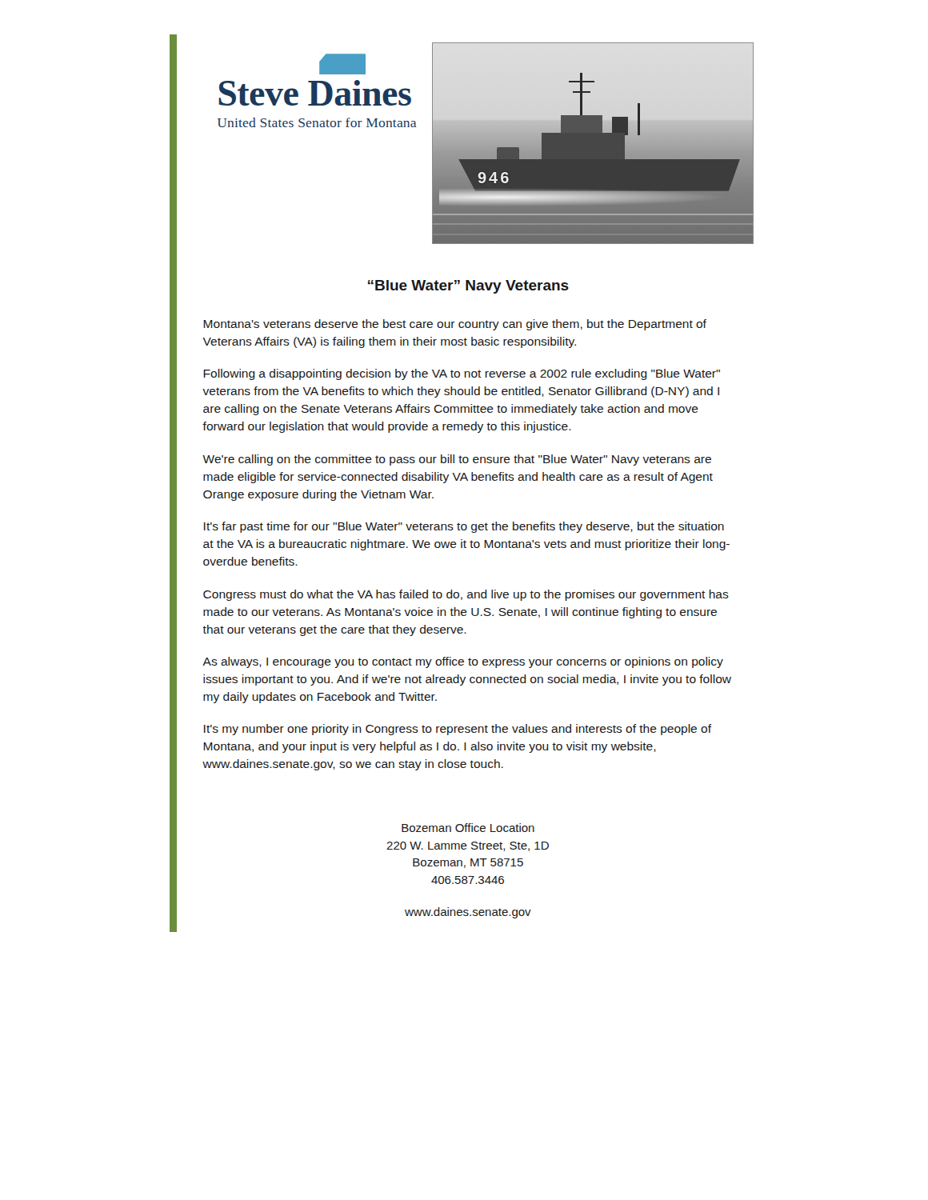Steve Daines
United States Senator for Montana
946
“Blue Water” Navy Veterans
Montana's veterans deserve the best care our country can give them, but the Department of Veterans Affairs (VA) is failing them in their most basic responsibility.
Following a disappointing decision by the VA to not reverse a 2002 rule excluding "Blue Water" veterans from the VA benefits to which they should be entitled, Senator Gillibrand (D-NY) and I are calling on the Senate Veterans Affairs Committee to immediately take action and move forward our legislation that would provide a remedy to this injustice.
We're calling on the committee to pass our bill to ensure that "Blue Water" Navy veterans are made eligible for service-connected disability VA benefits and health care as a result of Agent Orange exposure during the Vietnam War.
It's far past time for our "Blue Water" veterans to get the benefits they deserve, but the situation at the VA is a bureaucratic nightmare. We owe it to Montana's vets and must prioritize their long-overdue benefits.
Congress must do what the VA has failed to do, and live up to the promises our government has made to our veterans. As Montana's voice in the U.S. Senate, I will continue fighting to ensure that our veterans get the care that they deserve.
As always, I encourage you to contact my office to express your concerns or opinions on policy issues important to you. And if we're not already connected on social media, I invite you to follow my daily updates on Facebook and Twitter.
It's my number one priority in Congress to represent the values and interests of the people of Montana, and your input is very helpful as I do. I also invite you to visit my website, www.daines.senate.gov, so we can stay in close touch.
Bozeman Office Location
220 W. Lamme Street, Ste, 1D
Bozeman, MT 58715
406.587.3446
www.daines.senate.gov